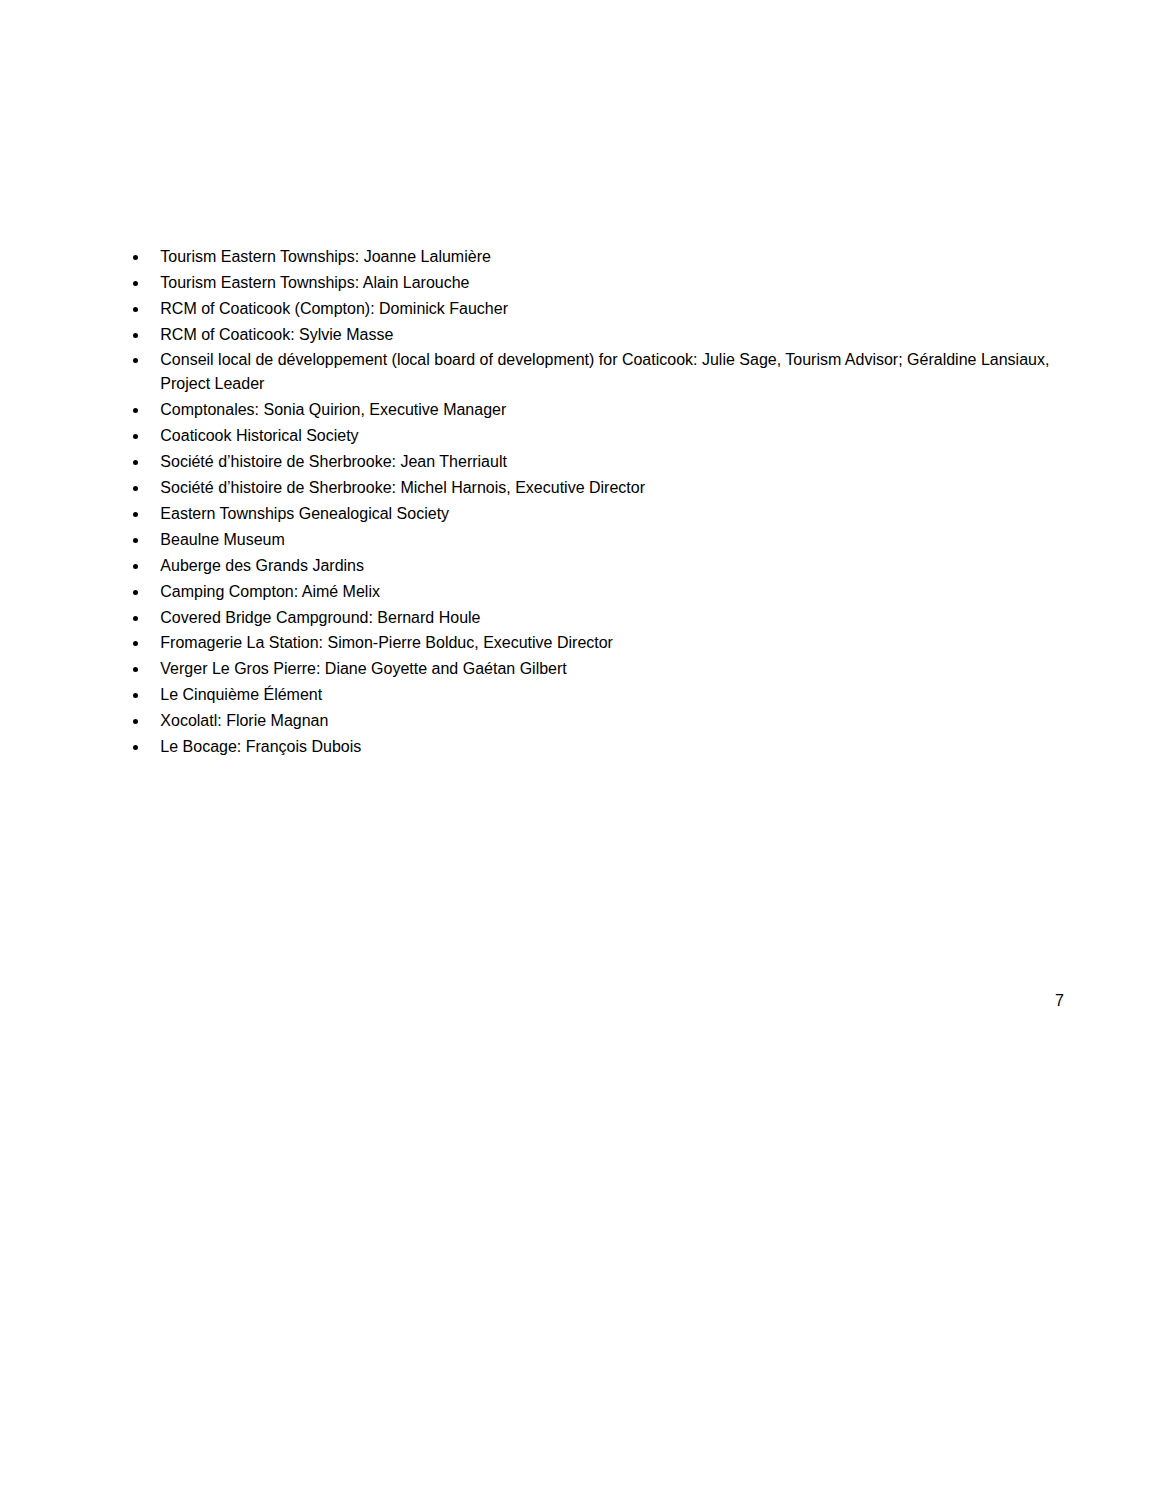Tourism Eastern Townships: Joanne Lalumière
Tourism Eastern Townships: Alain Larouche
RCM of Coaticook (Compton): Dominick Faucher
RCM of Coaticook: Sylvie Masse
Conseil local de développement (local board of development) for Coaticook: Julie Sage, Tourism Advisor; Géraldine Lansiaux, Project Leader
Comptonales: Sonia Quirion, Executive Manager
Coaticook Historical Society
Société d’histoire de Sherbrooke: Jean Therriault
Société d’histoire de Sherbrooke: Michel Harnois, Executive Director
Eastern Townships Genealogical Society
Beaulne Museum
Auberge des Grands Jardins
Camping Compton: Aimé Melix
Covered Bridge Campground: Bernard Houle
Fromagerie La Station: Simon-Pierre Bolduc, Executive Director
Verger Le Gros Pierre: Diane Goyette and Gaétan Gilbert
Le Cinquième Élément
Xocolatl: Florie Magnan
Le Bocage: François Dubois
7